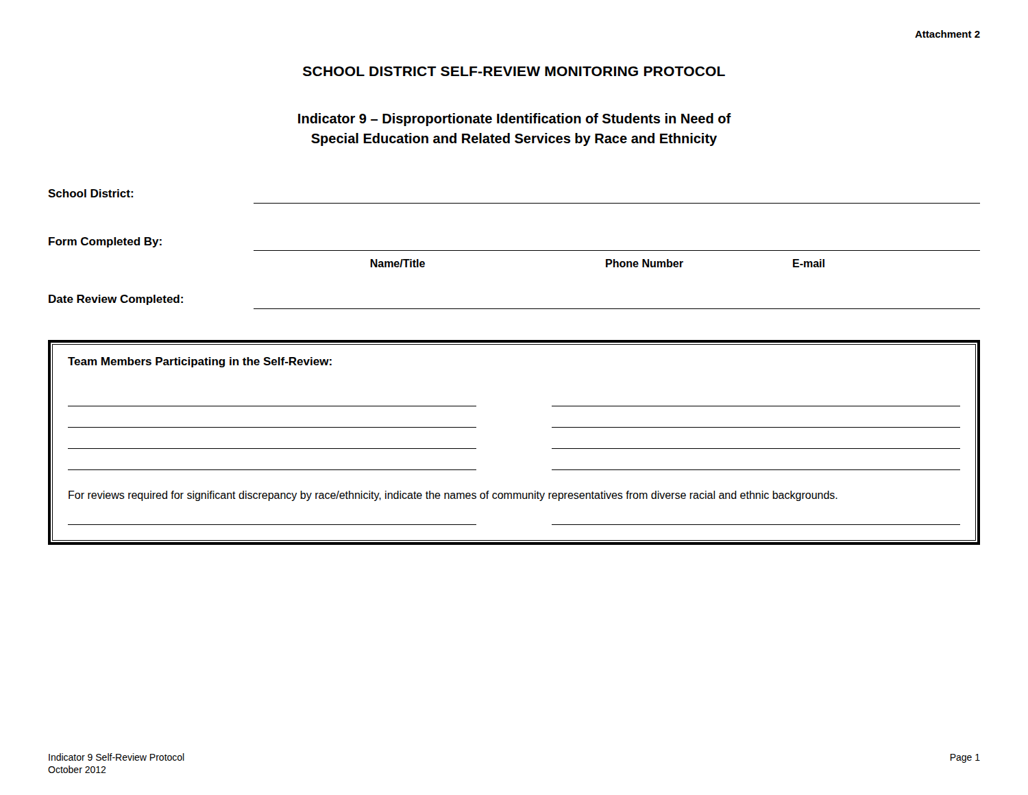Attachment 2
SCHOOL DISTRICT SELF-REVIEW MONITORING PROTOCOL
Indicator 9 – Disproportionate Identification of Students in Need of
Special Education and Related Services by Race and Ethnicity
School District:
Form Completed By:
Name/Title
Phone Number
E-mail
Date Review Completed:
Team Members Participating in the Self-Review:
For reviews required for significant discrepancy by race/ethnicity, indicate the names of community representatives from diverse racial and ethnic backgrounds.
Indicator 9 Self-Review Protocol
October 2012
Page 1